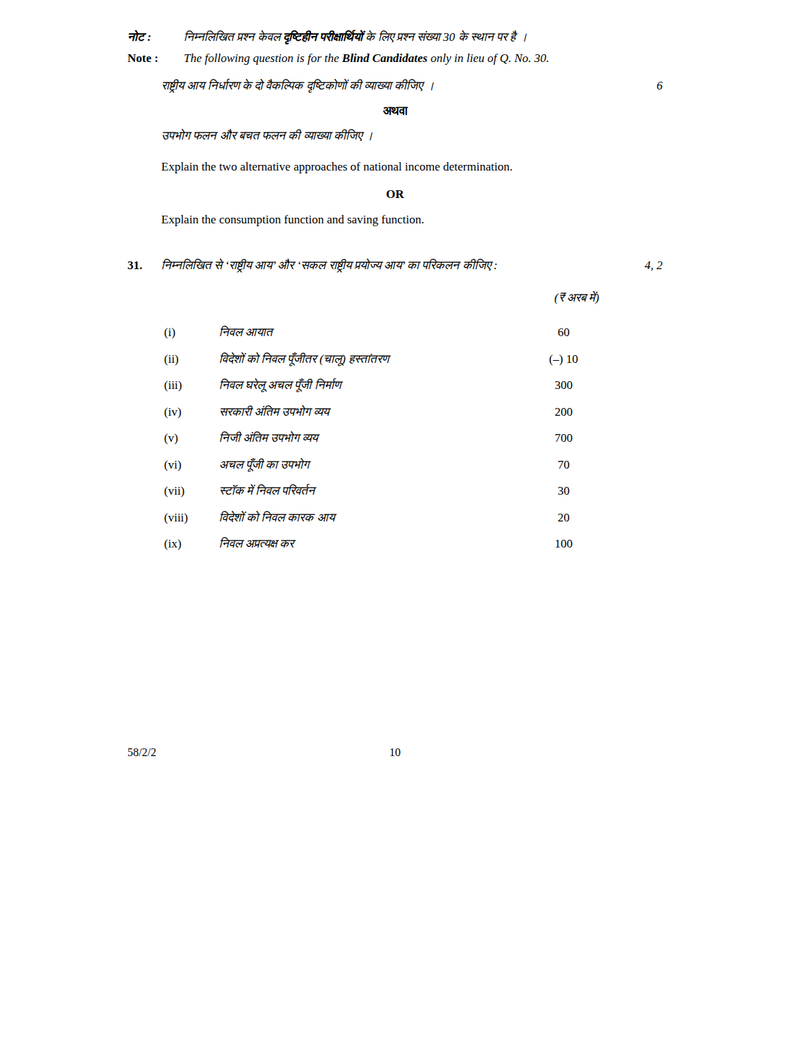नोट :
निम्नलिखित प्रश्न केवल दृष्टिहीन परीक्षार्थियों के लिए प्रश्न संख्या 30 के स्थान पर है ।
Note :
The following question is for the Blind Candidates only in lieu of Q. No. 30.
राष्ट्रीय आय निर्धारण के दो वैकल्पिक दृष्टिकोणों की व्याख्या कीजिए । 6
अथवा
उपभोग फलन और बचत फलन की व्याख्या कीजिए ।
Explain the two alternative approaches of national income determination.
OR
Explain the consumption function and saving function.
31.
निम्नलिखित से ‘राष्ट्रीय आय’ और ‘सकल राष्ट्रीय प्रयोज्य आय’ का परिकलन कीजिए : 4, 2
(₹ अरब में)
| (i) | निवल आयात | 60 |
| (ii) | विदेशों को निवल पूँजीतर (चालू) हस्तांतरण | (–) 10 |
| (iii) | निवल घरेलू अचल पूँजी निर्माण | 300 |
| (iv) | सरकारी अंतिम उपभोग व्यय | 200 |
| (v) | निजी अंतिम उपभोग व्यय | 700 |
| (vi) | अचल पूँजी का उपभोग | 70 |
| (vii) | स्टॉक में निवल परिवर्तन | 30 |
| (viii) | विदेशों को निवल कारक आय | 20 |
| (ix) | निवल अप्रत्यक्ष कर | 100 |
58/2/2
10